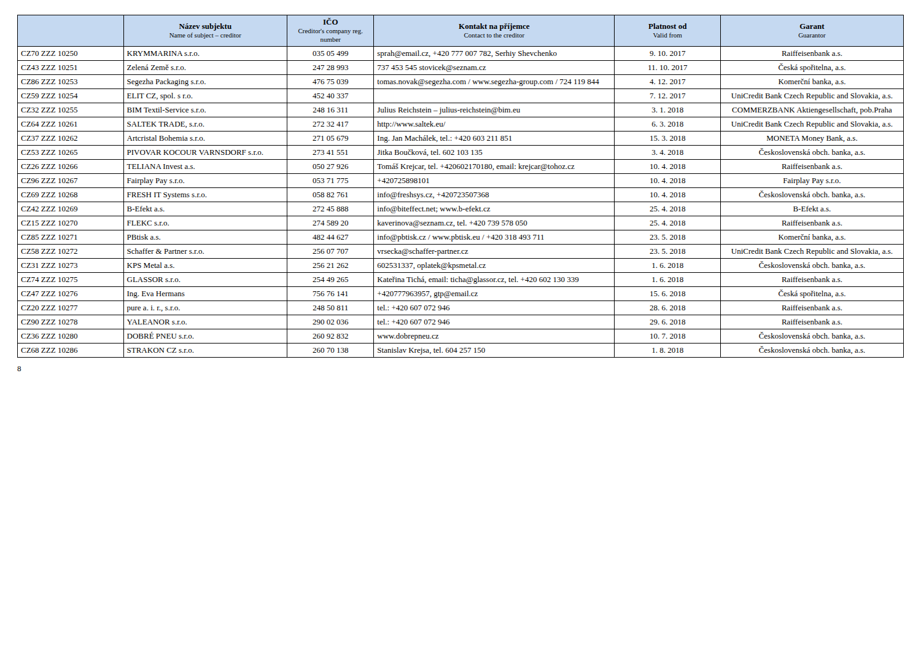| | Název subjektu Name of subject – creditor | IČO Creditor's company reg. number | Kontakt na příjemce Contact to the creditor | Platnost od Valid from | Garant Guarantor |
| --- | --- | --- | --- | --- | --- |
| CZ70 ZZZ 10250 | KRYMMARINA s.r.o. | 035 05 499 | sprah@email.cz, +420 777 007 782, Serhiy Shevchenko | 9. 10. 2017 | Raiffeisenbank a.s. |
| CZ43 ZZZ 10251 | Zelená Země s.r.o. | 247 28 993 | 737 453 545 stovicek@seznam.cz | 11. 10. 2017 | Česká spořitelna, a.s. |
| CZ86 ZZZ 10253 | Segezha Packaging s.r.o. | 476 75 039 | tomas.novak@segezha.com / www.segezha-group.com / 724 119 844 | 4. 12. 2017 | Komerční banka, a.s. |
| CZ59 ZZZ 10254 | ELIT CZ, spol. s r.o. | 452 40 337 | | 7. 12. 2017 | UniCredit Bank Czech Republic and Slovakia, a.s. |
| CZ32 ZZZ 10255 | BIM Textil-Service s.r.o. | 248 16 311 | Julius Reichstein – julius-reichstein@bim.eu | 3. 1. 2018 | COMMERZBANK Aktiengesellschaft, pob.Praha |
| CZ64 ZZZ 10261 | SALTEK TRADE, s.r.o. | 272 32 417 | http://www.saltek.eu/ | 6. 3. 2018 | UniCredit Bank Czech Republic and Slovakia, a.s. |
| CZ37 ZZZ 10262 | Artcristal Bohemia s.r.o. | 271 05 679 | Ing. Jan Machálek, tel.: +420 603 211 851 | 15. 3. 2018 | MONETA Money Bank, a.s. |
| CZ53 ZZZ 10265 | PIVOVAR KOCOUR VARNSDORF s.r.o. | 273 41 551 | Jitka Boučková, tel. 602 103 135 | 3. 4. 2018 | Československá obch. banka, a.s. |
| CZ26 ZZZ 10266 | TELIANA Invest a.s. | 050 27 926 | Tomáš Krejcar, tel. +420602170180, email: krejcar@tohoz.cz | 10. 4. 2018 | Raiffeisenbank a.s. |
| CZ96 ZZZ 10267 | Fairplay Pay s.r.o. | 053 71 775 | +420725898101 | 10. 4. 2018 | Fairplay Pay s.r.o. |
| CZ69 ZZZ 10268 | FRESH IT Systems s.r.o. | 058 82 761 | info@freshsys.cz, +420723507368 | 10. 4. 2018 | Československá obch. banka, a.s. |
| CZ42 ZZZ 10269 | B-Efekt a.s. | 272 45 888 | info@biteffect.net; www.b-efekt.cz | 25. 4. 2018 | B-Efekt a.s. |
| CZ15 ZZZ 10270 | FLEKC s.r.o. | 274 589 20 | kaverinova@seznam.cz, tel. +420 739 578 050 | 25. 4. 2018 | Raiffeisenbank a.s. |
| CZ85 ZZZ 10271 | PBtisk a.s. | 482 44 627 | info@pbtisk.cz / www.pbtisk.eu / +420 318 493 711 | 23. 5. 2018 | Komerční banka, a.s. |
| CZ58 ZZZ 10272 | Schaffer & Partner s.r.o. | 256 07 707 | vrsecka@schaffer-partner.cz | 23. 5. 2018 | UniCredit Bank Czech Republic and Slovakia, a.s. |
| CZ31 ZZZ 10273 | KPS Metal a.s. | 256 21 262 | 602531337, oplatek@kpsmetal.cz | 1. 6. 2018 | Československá obch. banka, a.s. |
| CZ74 ZZZ 10275 | GLASSOR s.r.o. | 254 49 265 | Kateřina Tichá, email: ticha@glassor.cz, tel. +420 602 130 339 | 1. 6. 2018 | Raiffeisenbank a.s. |
| CZ47 ZZZ 10276 | Ing. Eva Hermans | 756 76 141 | +420777963957, gtp@email.cz | 15. 6. 2018 | Česká spořitelna, a.s. |
| CZ20 ZZZ 10277 | pure a. i. r., s.r.o. | 248 50 811 | tel.: +420 607 072 946 | 28. 6. 2018 | Raiffeisenbank a.s. |
| CZ90 ZZZ 10278 | YALEANOR s.r.o. | 290 02 036 | tel.: +420 607 072 946 | 29. 6. 2018 | Raiffeisenbank a.s. |
| CZ36 ZZZ 10280 | DOBRÉ PNEU s.r.o. | 260 92 832 | www.dobrepneu.cz | 10. 7. 2018 | Československá obch. banka, a.s. |
| CZ68 ZZZ 10286 | STRAKON CZ s.r.o. | 260 70 138 | Stanislav Krejsa, tel. 604 257 150 | 1. 8. 2018 | Československá obch. banka, a.s. |
8